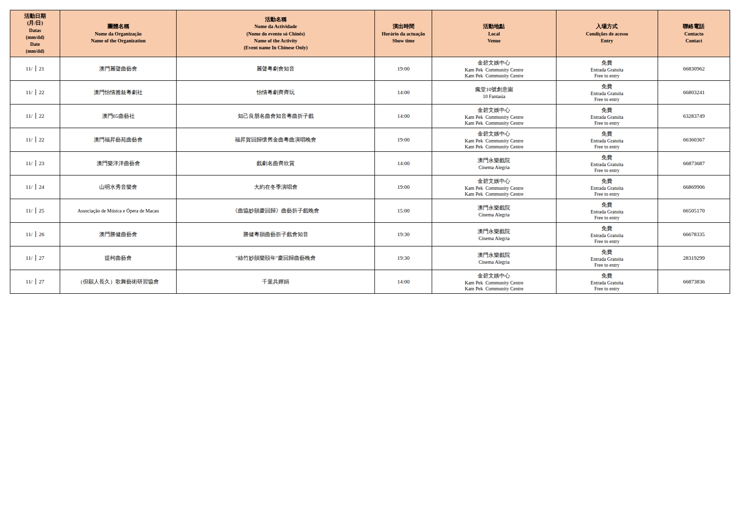| 活動日期 (月/日) Datas (mm/dd) Date (mm/dd) | 團體名稱 Nome da Organização Name of the Organization | 活動名稱 Nome da Actividade (Nome do evento só Chinês) Name of the Activity (Event name In Chinese Only) | 演出時間 Horário da actuação Show time | 活動地點 Local Venue | 入場方式 Condições de acesso Entry | 聯絡電話 Contacto Contact |
| --- | --- | --- | --- | --- | --- | --- |
| 11/ 21 | 澳門麗聲曲藝會 | 麗聲粵劇會知音 | 19:00 | 金碧文娛中心 Kam Pek Community Centre Kam Pek Community Centre | 免費 Entrada Gratuita Free to entry | 66830962 |
| 11/ 22 | 澳門怡情雅敍粵劇社 | 怡情粵劇齊齊玩 | 14:00 | 瘋堂10號創意園 10 Fantasia | 免費 Entrada Gratuita Free to entry | 66803241 |
| 11/ 22 | 澳門65曲藝社 | 知己良朋名曲會知音粵曲折子戲 | 14:00 | 金碧文娛中心 Kam Pek Community Centre Kam Pek Community Centre | 免費 Entrada Gratuita Free to entry | 63283749 |
| 11/ 22 | 澳門福昇藝苑曲藝會 | 福昇賀回歸懷舊金曲粵曲演唱晚會 | 19:00 | 金碧文娛中心 Kam Pek Community Centre Kam Pek Community Centre | 免費 Entrada Gratuita Free to entry | 66360367 |
| 11/ 23 | 澳門樂洋洋曲藝會 | 戲劇名曲齊欣賞 | 14:00 | 澳門永樂戲院 Cinema Alegria | 免費 Entrada Gratuita Free to entry | 66873687 |
| 11/ 24 | 山明水秀音樂會 | 大約在冬季演唱會 | 19:00 | 金碧文娛中心 Kam Pek Community Centre Kam Pek Community Centre | 免費 Entrada Gratuita Free to entry | 66869906 |
| 11/ 25 | Associação de Música e Ópera de Macau | 《曲協妙韻慶回歸》曲藝折子戲晚會 | 15:00 | 澳門永樂戲院 Cinema Alegria | 免費 Entrada Gratuita Free to entry | 66505170 |
| 11/ 26 | 澳門勝健曲藝會 | 勝健粵韻曲藝折子戲會知音 | 19:30 | 澳門永樂戲院 Cinema Alegria | 免費 Entrada Gratuita Free to entry | 66678335 |
| 11/ 27 | 提柯曲藝會 | "絲竹妙韻樂頤年"慶回歸曲藝晚會 | 19:30 | 澳門永樂戲院 Cinema Alegria | 免費 Entrada Gratuita Free to entry | 28319299 |
| 11/ 27 | （但願人長久）歌舞藝術研習協會 | 千里共嬋娟 | 14:00 | 金碧文娛中心 Kam Pek Community Centre Kam Pek Community Centre | 免費 Entrada Gratuita Free to entry | 66873836 |